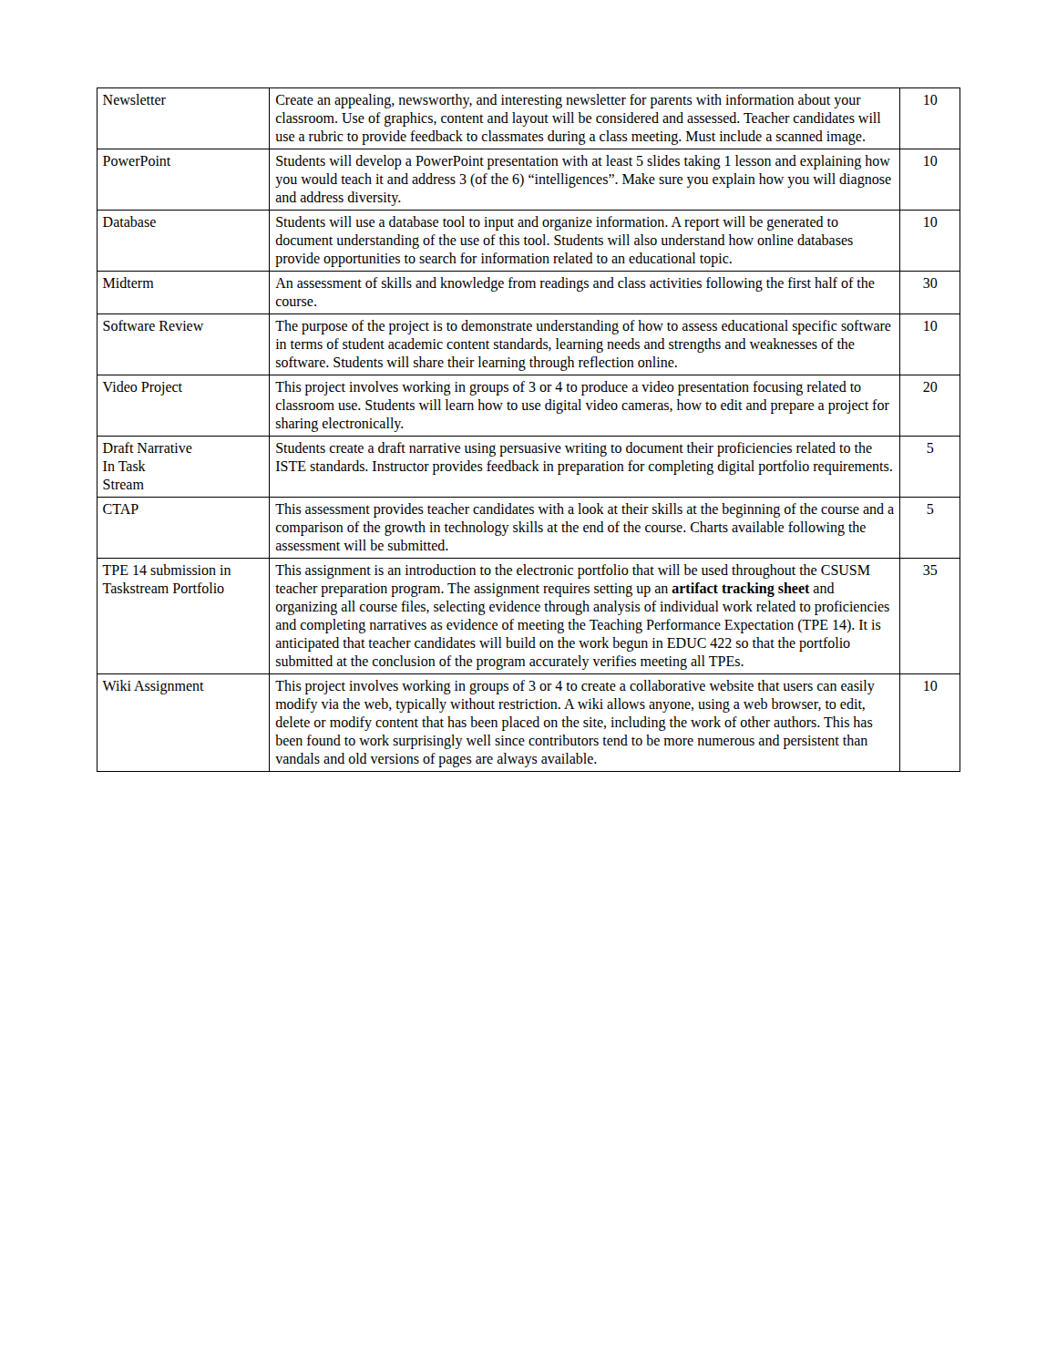| Newsletter | Create an appealing, newsworthy, and interesting newsletter for parents with information about your classroom. Use of graphics, content and layout will be considered and assessed. Teacher candidates will use a rubric to provide feedback to classmates during a class meeting. Must include a scanned image. | 10 |
| PowerPoint | Students will develop a PowerPoint presentation with at least 5 slides taking 1 lesson and explaining how you would teach it and address 3 (of the 6) “intelligences”. Make sure you explain how you will diagnose and address diversity. | 10 |
| Database | Students will use a database tool to input and organize information. A report will be generated to document understanding of the use of this tool. Students will also understand how online databases provide opportunities to search for information related to an educational topic. | 10 |
| Midterm | An assessment of skills and knowledge from readings and class activities following the first half of the course. | 30 |
| Software Review | The purpose of the project is to demonstrate understanding of how to assess educational specific software in terms of student academic content standards, learning needs and strengths and weaknesses of the software. Students will share their learning through reflection online. | 10 |
| Video Project | This project involves working in groups of 3 or 4 to produce a video presentation focusing related to classroom use. Students will learn how to use digital video cameras, how to edit and prepare a project for sharing electronically. | 20 |
| Draft Narrative In Task Stream | Students create a draft narrative using persuasive writing to document their proficiencies related to the ISTE standards. Instructor provides feedback in preparation for completing digital portfolio requirements. | 5 |
| CTAP | This assessment provides teacher candidates with a look at their skills at the beginning of the course and a comparison of the growth in technology skills at the end of the course. Charts available following the assessment will be submitted. | 5 |
| TPE 14 submission in Taskstream Portfolio | This assignment is an introduction to the electronic portfolio that will be used throughout the CSUSM teacher preparation program. The assignment requires setting up an artifact tracking sheet and organizing all course files, selecting evidence through analysis of individual work related to proficiencies and completing narratives as evidence of meeting the Teaching Performance Expectation (TPE 14). It is anticipated that teacher candidates will build on the work begun in EDUC 422 so that the portfolio submitted at the conclusion of the program accurately verifies meeting all TPEs. | 35 |
| Wiki Assignment | This project involves working in groups of 3 or 4 to create a collaborative website that users can easily modify via the web, typically without restriction. A wiki allows anyone, using a web browser, to edit, delete or modify content that has been placed on the site, including the work of other authors. This has been found to work surprisingly well since contributors tend to be more numerous and persistent than vandals and old versions of pages are always available. | 10 |